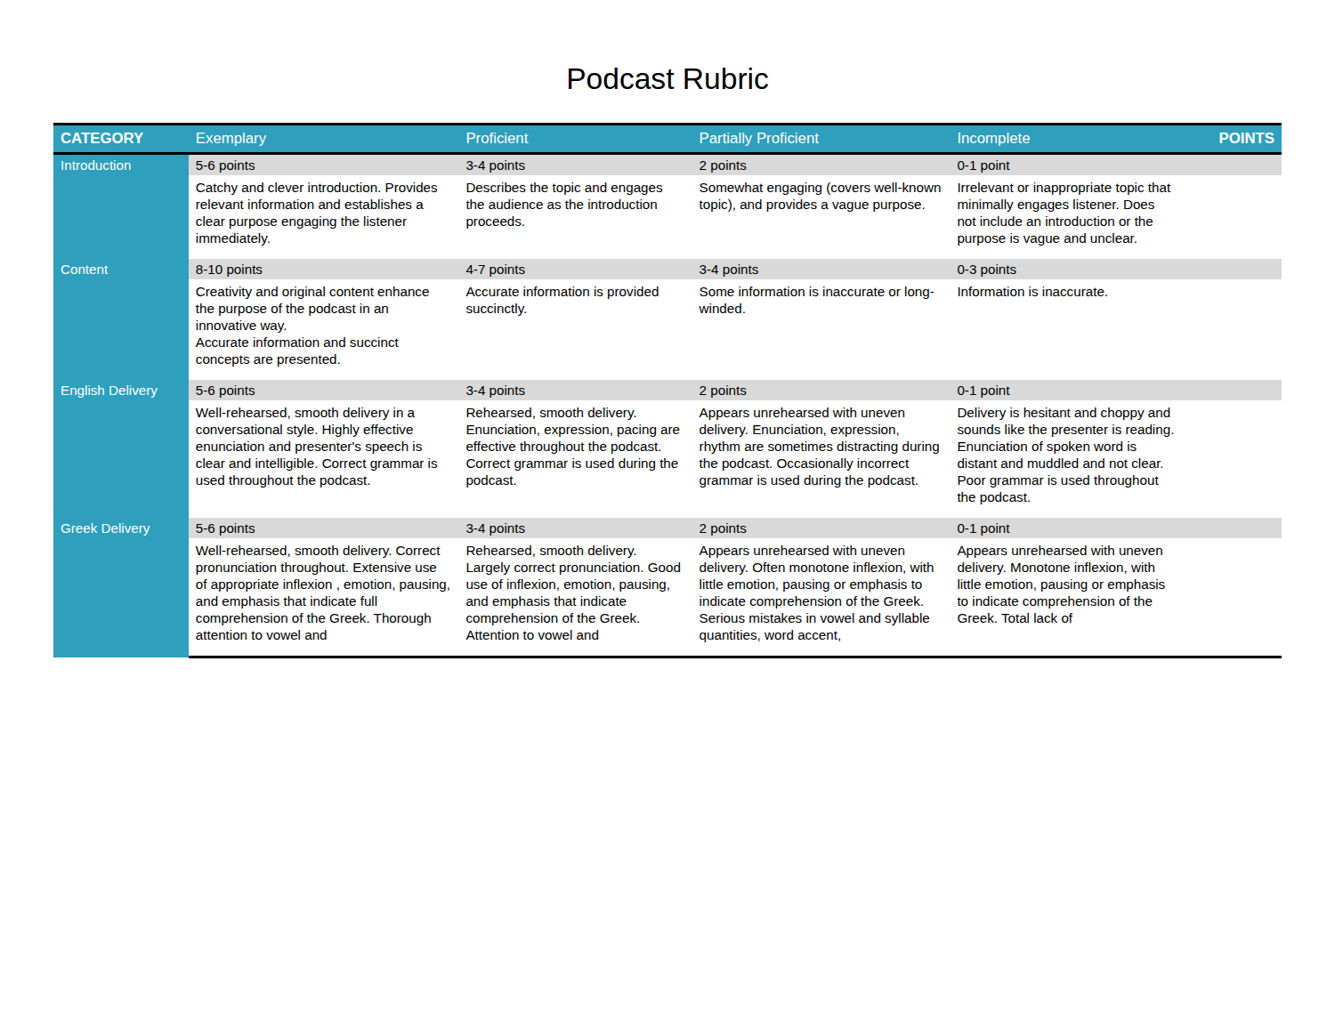Podcast Rubric
| CATEGORY | Exemplary | Proficient | Partially Proficient | Incomplete | POINTS |
| --- | --- | --- | --- | --- | --- |
| Introduction | 5-6 points | 3-4 points | 2 points | 0-1 point | |
| Catchy and clever introduction. Provides relevant information and establishes a clear purpose engaging the listener immediately. | Describes the topic and engages the audience as the introduction proceeds. | Somewhat engaging (covers well-known topic), and provides a vague purpose. | Irrelevant or inappropriate topic that minimally engages listener. Does not include an introduction or the purpose is vague and unclear. | |
| Content | 8-10 points | 4-7 points | 3-4 points | 0-3 points | |
| Creativity and original content enhance the purpose of the podcast in an innovative way. Accurate information and succinct concepts are presented. | Accurate information is provided succinctly. | Some information is inaccurate or long-winded. | Information is inaccurate. | |
| English Delivery | 5-6 points | 3-4 points | 2 points | 0-1 point | |
| Well-rehearsed, smooth delivery in a conversational style. Highly effective enunciation and presenter's speech is clear and intelligible. Correct grammar is used throughout the podcast. | Rehearsed, smooth delivery. Enunciation, expression, pacing are effective throughout the podcast. Correct grammar is used during the podcast. | Appears unrehearsed with uneven delivery. Enunciation, expression, rhythm are sometimes distracting during the podcast. Occasionally incorrect grammar is used during the podcast. | Delivery is hesitant and choppy and sounds like the presenter is reading. Enunciation of spoken word is distant and muddled and not clear. Poor grammar is used throughout the podcast. | |
| Greek Delivery | 5-6 points | 3-4 points | 2 points | 0-1 point | |
| Well-rehearsed, smooth delivery. Correct pronunciation throughout. Extensive use of appropriate inflexion , emotion, pausing, and emphasis that indicate full comprehension of the Greek. Thorough attention to vowel and | Rehearsed, smooth delivery. Largely correct pronunciation. Good use of inflexion, emotion, pausing, and emphasis that indicate comprehension of the Greek. Attention to vowel and | Appears unrehearsed with uneven delivery. Often monotone inflexion, with little emotion, pausing or emphasis to indicate comprehension of the Greek. Serious mistakes in vowel and syllable quantities, word accent, | Appears unrehearsed with uneven delivery. Monotone inflexion, with little emotion, pausing or emphasis to indicate comprehension of the Greek. Total lack of | |